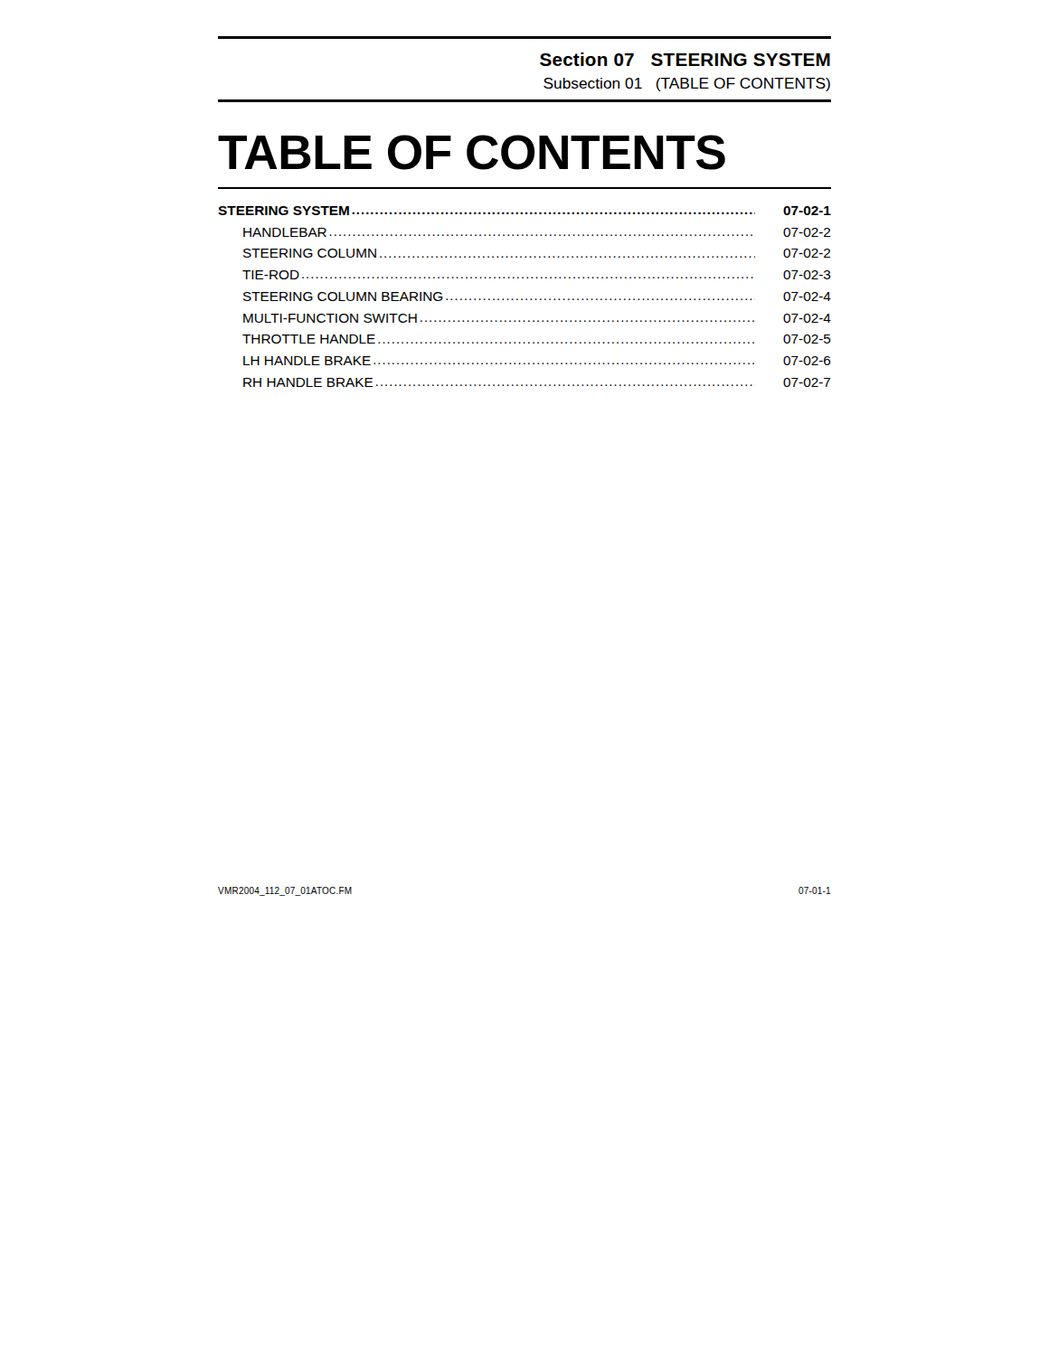Section 07 STEERING SYSTEM
Subsection 01 (TABLE OF CONTENTS)
TABLE OF CONTENTS
STEERING SYSTEM .......................................................................................................... 07-02-1
HANDLEBAR ............................................................................................................. 07-02-2
STEERING COLUMN ......................................................................................................... 07-02-2
TIE-ROD ................................................................................................................. 07-02-3
STEERING COLUMN BEARING ......................................................................................... 07-02-4
MULTI-FUNCTION SWITCH .............................................................................................. 07-02-4
THROTTLE HANDLE .......................................................................................................... 07-02-5
LH HANDLE BRAKE .......................................................................................................... 07-02-6
RH HANDLE BRAKE ......................................................................................................... 07-02-7
VMR2004_112_07_01ATOC.FM 07-01-1